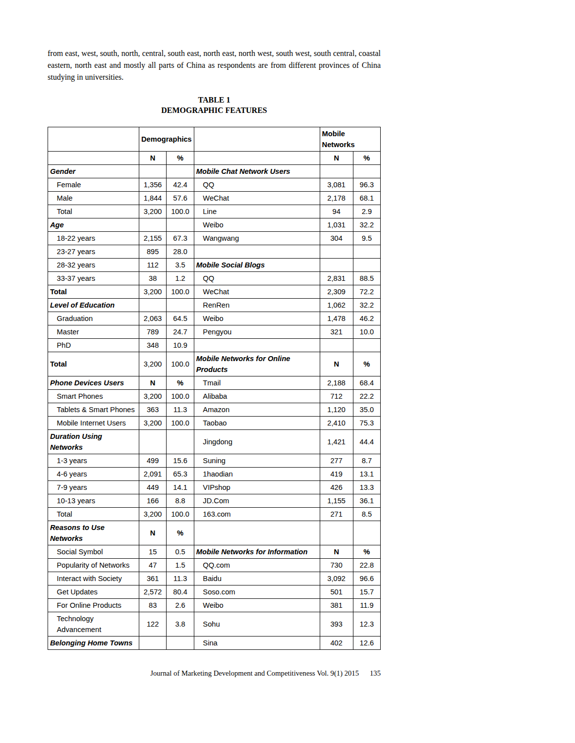from east, west, south, north, central, south east, north east, north west, south west, south central, coastal eastern, north east and mostly all parts of China as respondents are from different provinces of China studying in universities.
Table 1 Demographic Features
| | Demographics | | Mobile Networks |
| | N | % | | N | % |
| Gender | | | Mobile Chat Network Users | | |
| Female | 1,356 | 42.4 | QQ | 3,081 | 96.3 |
| Male | 1,844 | 57.6 | WeChat | 2,178 | 68.1 |
| Total | 3,200 | 100.0 | Line | 94 | 2.9 |
| Age | | | Weibo | 1,031 | 32.2 |
| 18-22 years | 2,155 | 67.3 | Wangwang | 304 | 9.5 |
| 23-27 years | 895 | 28.0 | | | |
| 28-32 years | 112 | 3.5 | Mobile Social Blogs | | |
| 33-37 years | 38 | 1.2 | QQ | 2,831 | 88.5 |
| Total | 3,200 | 100.0 | WeChat | 2,309 | 72.2 |
| Level of Education | | | RenRen | 1,062 | 32.2 |
| Graduation | 2,063 | 64.5 | Weibo | 1,478 | 46.2 |
| Master | 789 | 24.7 | Pengyou | 321 | 10.0 |
| PhD | 348 | 10.9 | | | |
| Total | 3,200 | 100.0 | Mobile Networks for Online Products | N | % |
| Phone Devices Users | N | % | Tmail | 2,188 | 68.4 |
| Smart Phones | 3,200 | 100.0 | Alibaba | 712 | 22.2 |
| Tablets & Smart Phones | 363 | 11.3 | Amazon | 1,120 | 35.0 |
| Mobile Internet Users | 3,200 | 100.0 | Taobao | 2,410 | 75.3 |
| Duration Using Networks | | | Jingdong | 1,421 | 44.4 |
| 1-3 years | 499 | 15.6 | Suning | 277 | 8.7 |
| 4-6 years | 2,091 | 65.3 | 1haodian | 419 | 13.1 |
| 7-9 years | 449 | 14.1 | VIPshop | 426 | 13.3 |
| 10-13 years | 166 | 8.8 | JD.Com | 1,155 | 36.1 |
| Total | 3,200 | 100.0 | 163.com | 271 | 8.5 |
| Reasons to Use Networks | N | % | | | |
| Social Symbol | 15 | 0.5 | Mobile Networks for Information | N | % |
| Popularity of Networks | 47 | 1.5 | QQ.com | 730 | 22.8 |
| Interact with Society | 361 | 11.3 | Baidu | 3,092 | 96.6 |
| Get Updates | 2,572 | 80.4 | Soso.com | 501 | 15.7 |
| For Online Products | 83 | 2.6 | Weibo | 381 | 11.9 |
| Technology Advancement | 122 | 3.8 | Sohu | 393 | 12.3 |
| Belonging Home Towns | | | Sina | 402 | 12.6 |
Journal of Marketing Development and Competitiveness Vol. 9(1) 2015135